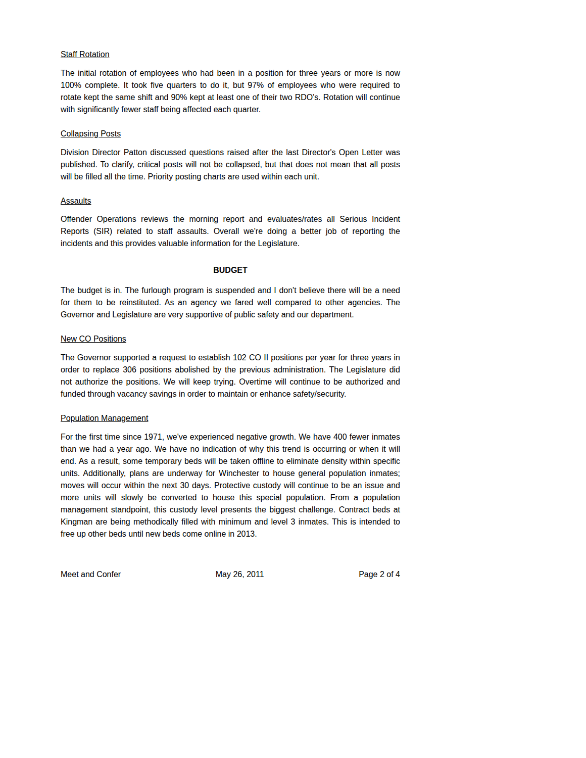Staff Rotation
The initial rotation of employees who had been in a position for three years or more is now 100% complete. It took five quarters to do it, but 97% of employees who were required to rotate kept the same shift and 90% kept at least one of their two RDO's. Rotation will continue with significantly fewer staff being affected each quarter.
Collapsing Posts
Division Director Patton discussed questions raised after the last Director's Open Letter was published. To clarify, critical posts will not be collapsed, but that does not mean that all posts will be filled all the time. Priority posting charts are used within each unit.
Assaults
Offender Operations reviews the morning report and evaluates/rates all Serious Incident Reports (SIR) related to staff assaults. Overall we're doing a better job of reporting the incidents and this provides valuable information for the Legislature.
BUDGET
The budget is in. The furlough program is suspended and I don't believe there will be a need for them to be reinstituted. As an agency we fared well compared to other agencies. The Governor and Legislature are very supportive of public safety and our department.
New CO Positions
The Governor supported a request to establish 102 CO II positions per year for three years in order to replace 306 positions abolished by the previous administration. The Legislature did not authorize the positions. We will keep trying. Overtime will continue to be authorized and funded through vacancy savings in order to maintain or enhance safety/security.
Population Management
For the first time since 1971, we've experienced negative growth. We have 400 fewer inmates than we had a year ago. We have no indication of why this trend is occurring or when it will end. As a result, some temporary beds will be taken offline to eliminate density within specific units. Additionally, plans are underway for Winchester to house general population inmates; moves will occur within the next 30 days. Protective custody will continue to be an issue and more units will slowly be converted to house this special population. From a population management standpoint, this custody level presents the biggest challenge. Contract beds at Kingman are being methodically filled with minimum and level 3 inmates. This is intended to free up other beds until new beds come online in 2013.
Meet and Confer May 26, 2011 Page 2 of 4